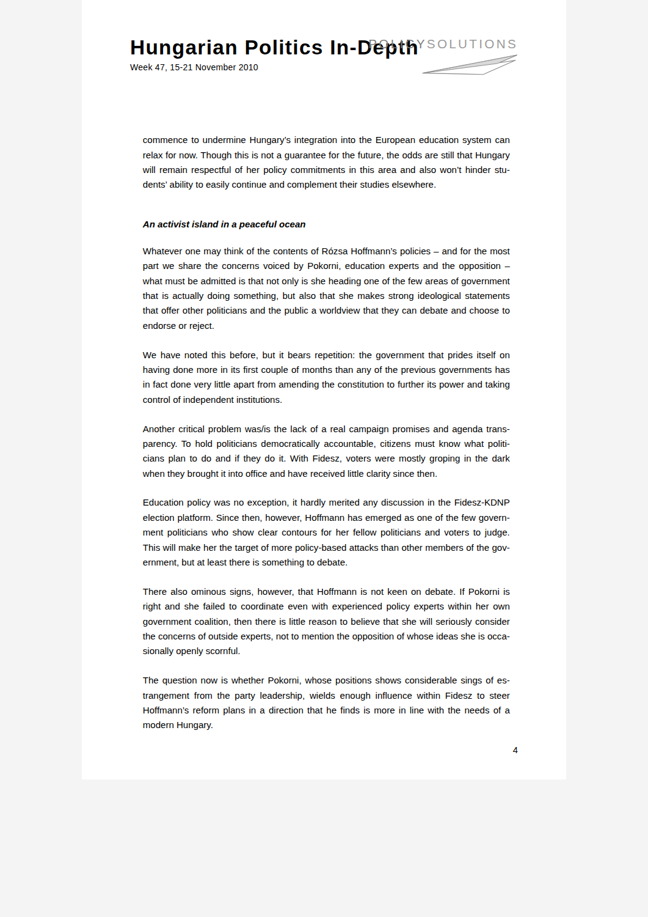Hungarian Politics In-Depth
Week 47, 15-21 November 2010
POLICYSOLUTIONS
commence to undermine Hungary’s integration into the European education system can relax for now. Though this is not a guarantee for the future, the odds are still that Hungary will remain respectful of her policy commitments in this area and also won’t hinder students’ ability to easily continue and complement their studies elsewhere.
An activist island in a peaceful ocean
Whatever one may think of the contents of Rózsa Hoffmann’s policies – and for the most part we share the concerns voiced by Pokorni, education experts and the opposition – what must be admitted is that not only is she heading one of the few areas of government that is actually doing something, but also that she makes strong ideological statements that offer other politicians and the public a worldview that they can debate and choose to endorse or reject.
We have noted this before, but it bears repetition: the government that prides itself on having done more in its first couple of months than any of the previous governments has in fact done very little apart from amending the constitution to further its power and taking control of independent institutions.
Another critical problem was/is the lack of a real campaign promises and agenda transparency. To hold politicians democratically accountable, citizens must know what politicians plan to do and if they do it. With Fidesz, voters were mostly groping in the dark when they brought it into office and have received little clarity since then.
Education policy was no exception, it hardly merited any discussion in the Fidesz-KDNP election platform. Since then, however, Hoffmann has emerged as one of the few government politicians who show clear contours for her fellow politicians and voters to judge. This will make her the target of more policy-based attacks than other members of the government, but at least there is something to debate.
There also ominous signs, however, that Hoffmann is not keen on debate. If Pokorni is right and she failed to coordinate even with experienced policy experts within her own government coalition, then there is little reason to believe that she will seriously consider the concerns of outside experts, not to mention the opposition of whose ideas she is occasionally openly scornful.
The question now is whether Pokorni, whose positions shows considerable sings of estrangement from the party leadership, wields enough influence within Fidesz to steer Hoffmann’s reform plans in a direction that he finds is more in line with the needs of a modern Hungary.
4